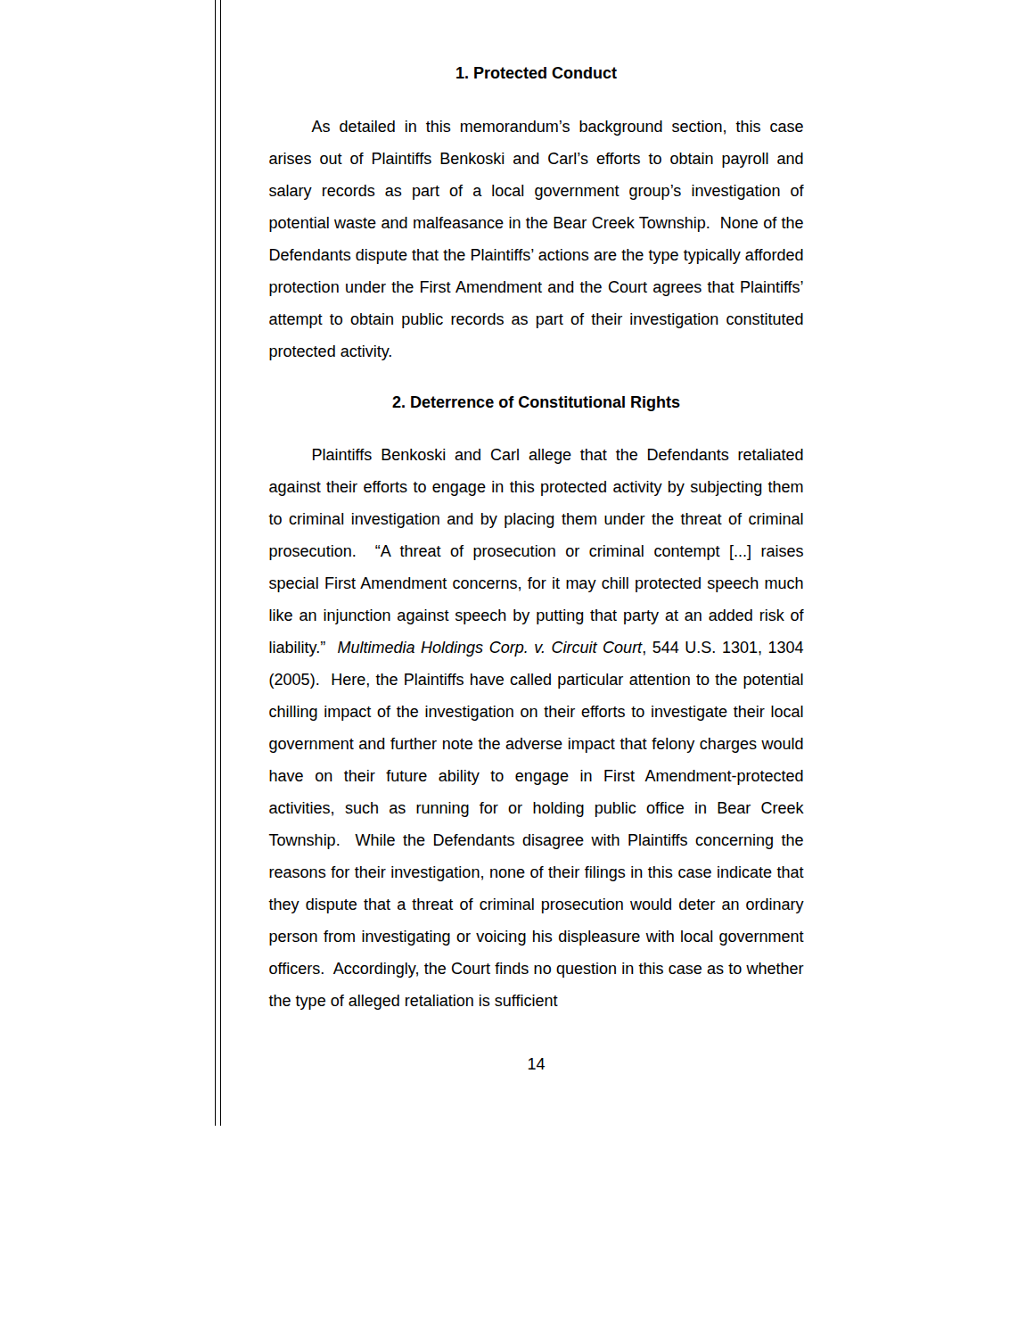1. Protected Conduct
As detailed in this memorandum’s background section, this case arises out of Plaintiffs Benkoski and Carl’s efforts to obtain payroll and salary records as part of a local government group’s investigation of potential waste and malfeasance in the Bear Creek Township. None of the Defendants dispute that the Plaintiffs’ actions are the type typically afforded protection under the First Amendment and the Court agrees that Plaintiffs’ attempt to obtain public records as part of their investigation constituted protected activity.
2. Deterrence of Constitutional Rights
Plaintiffs Benkoski and Carl allege that the Defendants retaliated against their efforts to engage in this protected activity by subjecting them to criminal investigation and by placing them under the threat of criminal prosecution. “A threat of prosecution or criminal contempt [...] raises special First Amendment concerns, for it may chill protected speech much like an injunction against speech by putting that party at an added risk of liability.” Multimedia Holdings Corp. v. Circuit Court, 544 U.S. 1301, 1304 (2005). Here, the Plaintiffs have called particular attention to the potential chilling impact of the investigation on their efforts to investigate their local government and further note the adverse impact that felony charges would have on their future ability to engage in First Amendment-protected activities, such as running for or holding public office in Bear Creek Township. While the Defendants disagree with Plaintiffs concerning the reasons for their investigation, none of their filings in this case indicate that they dispute that a threat of criminal prosecution would deter an ordinary person from investigating or voicing his displeasure with local government officers. Accordingly, the Court finds no question in this case as to whether the type of alleged retaliation is sufficient
14